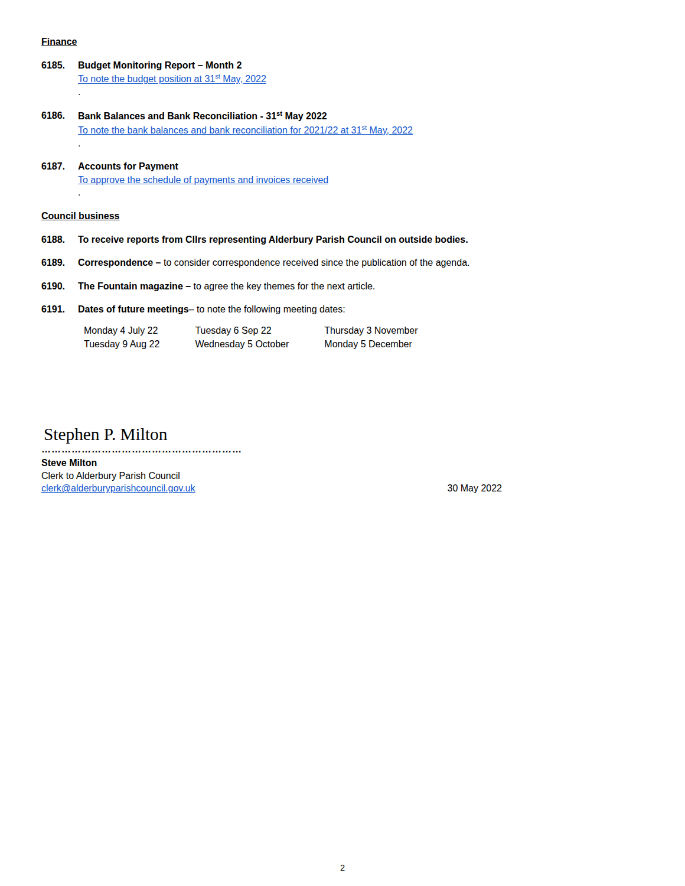Finance
6185.
Budget Monitoring Report – Month 2 To note the budget position at 31st May, 2022.
6186.
Bank Balances and Bank Reconciliation - 31st May 2022 To note the bank balances and bank reconciliation for 2021/22 at 31st May, 2022.
6187.
Accounts for Payment To approve the schedule of payments and invoices received.
Council business
6188.
To receive reports from Cllrs representing Alderbury Parish Council on outside bodies.
6189.
Correspondence – to consider correspondence received since the publication of the agenda.
6190.
The Fountain magazine – to agree the key themes for the next article.
6191.
Dates of future meetings– to note the following meeting dates:
| Monday 4 July 22 | Tuesday 6 Sep 22 | Thursday 3 November |
| Tuesday 9 Aug 22 | Wednesday 5 October | Monday 5 December |
Stephen P. Milton
……………………………………………………
Steve Milton
Clerk to Alderbury Parish Council
clerk@alderburyparishcouncil.gov.uk 30 May 2022
2